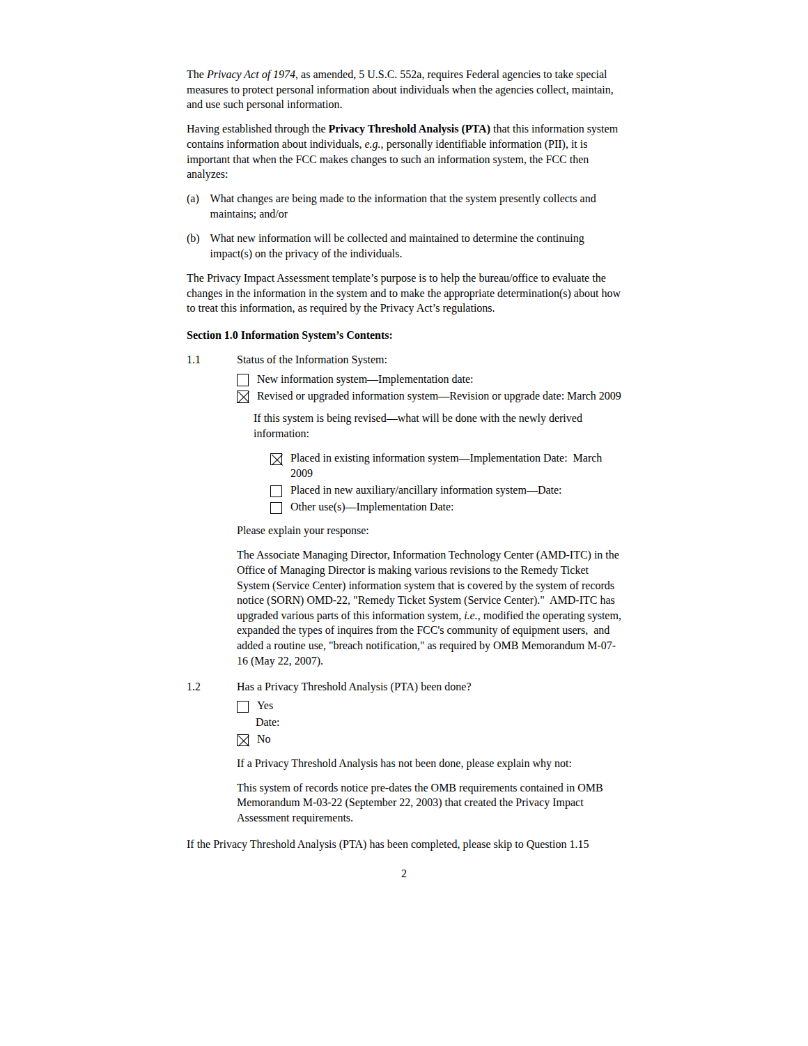The Privacy Act of 1974, as amended, 5 U.S.C. 552a, requires Federal agencies to take special measures to protect personal information about individuals when the agencies collect, maintain, and use such personal information.
Having established through the Privacy Threshold Analysis (PTA) that this information system contains information about individuals, e.g., personally identifiable information (PII), it is important that when the FCC makes changes to such an information system, the FCC then analyzes:
(a)
What changes are being made to the information that the system presently collects and maintains; and/or
(b)
What new information will be collected and maintained to determine the continuing impact(s) on the privacy of the individuals.
The Privacy Impact Assessment template’s purpose is to help the bureau/office to evaluate the changes in the information in the system and to make the appropriate determination(s) about how to treat this information, as required by the Privacy Act’s regulations.
Section 1.0 Information System’s Contents:
1.1
Status of the Information System:
New information system—Implementation date:
Revised or upgraded information system—Revision or upgrade date: March 2009
If this system is being revised—what will be done with the newly derived information:
Placed in existing information system—Implementation Date: March 2009
Placed in new auxiliary/ancillary information system—Date:
Other use(s)—Implementation Date:
Please explain your response:
The Associate Managing Director, Information Technology Center (AMD-ITC) in the Office of Managing Director is making various revisions to the Remedy Ticket System (Service Center) information system that is covered by the system of records notice (SORN) OMD-22, "Remedy Ticket System (Service Center)." AMD-ITC has upgraded various parts of this information system, i.e., modified the operating system, expanded the types of inquires from the FCC's community of equipment users, and added a routine use, "breach notification," as required by OMB Memorandum M-07-16 (May 22, 2007).
1.2
Has a Privacy Threshold Analysis (PTA) been done?
Yes
Date:
No
If a Privacy Threshold Analysis has not been done, please explain why not:
This system of records notice pre-dates the OMB requirements contained in OMB Memorandum M-03-22 (September 22, 2003) that created the Privacy Impact Assessment requirements.
If the Privacy Threshold Analysis (PTA) has been completed, please skip to Question 1.15
2